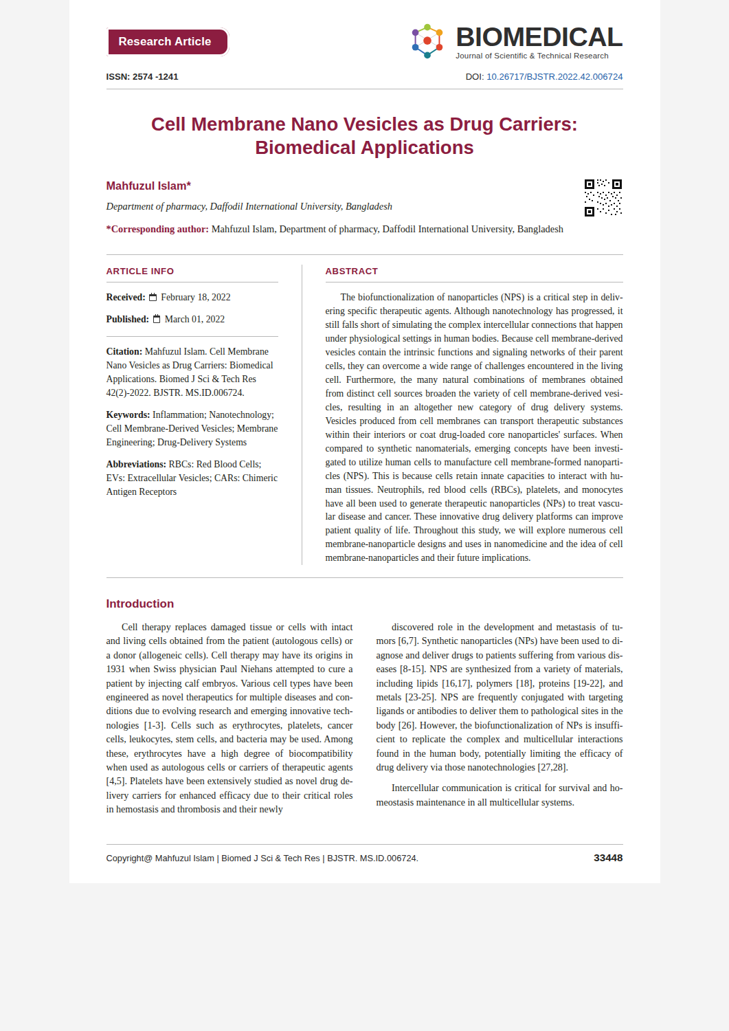Research Article
BIOMEDICAL
Journal of Scientific & Technical Research
ISSN: 2574 -1241
DOI: 10.26717/BJSTR.2022.42.006724
Cell Membrane Nano Vesicles as Drug Carriers:
Biomedical Applications
Mahfuzul Islam*
Department of pharmacy, Daffodil International University, Bangladesh
*Corresponding author: Mahfuzul Islam, Department of pharmacy, Daffodil International University, Bangladesh
ARTICLE INFO
Received: February 18, 2022
Published: March 01, 2022
Citation: Mahfuzul Islam. Cell Membrane Nano Vesicles as Drug Carriers: Biomedical Applications. Biomed J Sci & Tech Res 42(2)-2022. BJSTR. MS.ID.006724.
Keywords: Inflammation; Nanotechnology; Cell Membrane-Derived Vesicles; Membrane Engineering; Drug-Delivery Systems
Abbreviations: RBCs: Red Blood Cells; EVs: Extracellular Vesicles; CARs: Chimeric Antigen Receptors
ABSTRACT
The biofunctionalization of nanoparticles (NPS) is a critical step in delivering specific therapeutic agents. Although nanotechnology has progressed, it still falls short of simulating the complex intercellular connections that happen under physiological settings in human bodies. Because cell membrane-derived vesicles contain the intrinsic functions and signaling networks of their parent cells, they can overcome a wide range of challenges encountered in the living cell. Furthermore, the many natural combinations of membranes obtained from distinct cell sources broaden the variety of cell membrane-derived vesicles, resulting in an altogether new category of drug delivery systems. Vesicles produced from cell membranes can transport therapeutic substances within their interiors or coat drug-loaded core nanoparticles' surfaces. When compared to synthetic nanomaterials, emerging concepts have been investigated to utilize human cells to manufacture cell membrane-formed nanoparticles (NPS). This is because cells retain innate capacities to interact with human tissues. Neutrophils, red blood cells (RBCs), platelets, and monocytes have all been used to generate therapeutic nanoparticles (NPs) to treat vascular disease and cancer. These innovative drug delivery platforms can improve patient quality of life. Throughout this study, we will explore numerous cell membrane-nanoparticle designs and uses in nanomedicine and the idea of cell membrane-nanoparticles and their future implications.
Introduction
Cell therapy replaces damaged tissue or cells with intact and living cells obtained from the patient (autologous cells) or a donor (allogeneic cells). Cell therapy may have its origins in 1931 when Swiss physician Paul Niehans attempted to cure a patient by injecting calf embryos. Various cell types have been engineered as novel therapeutics for multiple diseases and conditions due to evolving research and emerging innovative technologies [1-3]. Cells such as erythrocytes, platelets, cancer cells, leukocytes, stem cells, and bacteria may be used. Among these, erythrocytes have a high degree of biocompatibility when used as autologous cells or carriers of therapeutic agents [4,5]. Platelets have been extensively studied as novel drug delivery carriers for enhanced efficacy due to their critical roles in hemostasis and thrombosis and their newly
discovered role in the development and metastasis of tumors [6,7]. Synthetic nanoparticles (NPs) have been used to diagnose and deliver drugs to patients suffering from various diseases [8-15]. NPS are synthesized from a variety of materials, including lipids [16,17], polymers [18], proteins [19-22], and metals [23-25]. NPS are frequently conjugated with targeting ligands or antibodies to deliver them to pathological sites in the body [26]. However, the biofunctionalization of NPs is insufficient to replicate the complex and multicellular interactions found in the human body, potentially limiting the efficacy of drug delivery via those nanotechnologies [27,28].
Intercellular communication is critical for survival and homeostasis maintenance in all multicellular systems.
Copyright@ Mahfuzul Islam | Biomed J Sci & Tech Res | BJSTR. MS.ID.006724.
33448